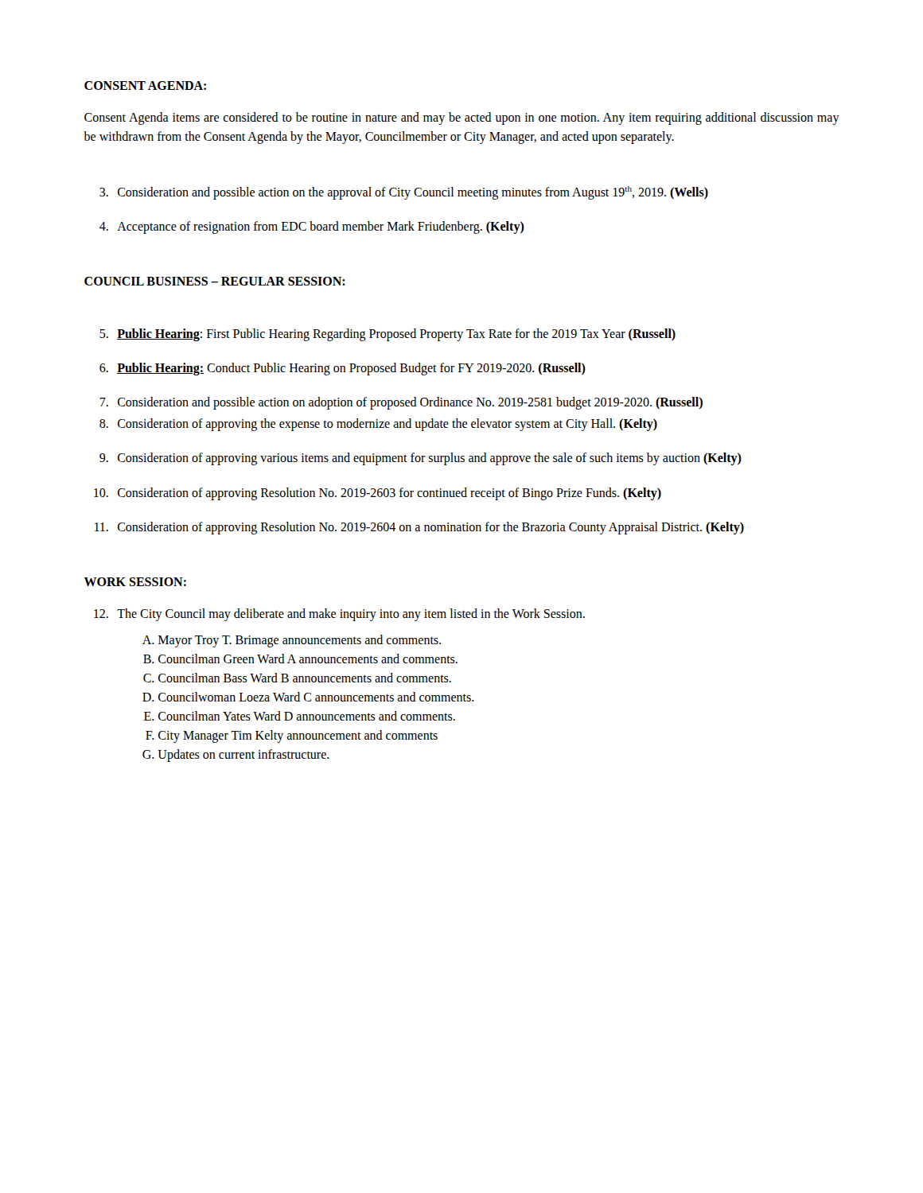CONSENT AGENDA:
Consent Agenda items are considered to be routine in nature and may be acted upon in one motion. Any item requiring additional discussion may be withdrawn from the Consent Agenda by the Mayor, Councilmember or City Manager, and acted upon separately.
Consideration and possible action on the approval of City Council meeting minutes from August 19th, 2019. (Wells)
Acceptance of resignation from EDC board member Mark Friudenberg. (Kelty)
COUNCIL BUSINESS – REGULAR SESSION:
Public Hearing: First Public Hearing Regarding Proposed Property Tax Rate for the 2019 Tax Year (Russell)
Public Hearing: Conduct Public Hearing on Proposed Budget for FY 2019-2020. (Russell)
Consideration and possible action on adoption of proposed Ordinance No. 2019-2581 budget 2019-2020. (Russell)
Consideration of approving the expense to modernize and update the elevator system at City Hall. (Kelty)
Consideration of approving various items and equipment for surplus and approve the sale of such items by auction (Kelty)
Consideration of approving Resolution No. 2019-2603 for continued receipt of Bingo Prize Funds. (Kelty)
Consideration of approving Resolution No. 2019-2604 on a nomination for the Brazoria County Appraisal District. (Kelty)
WORK SESSION:
The City Council may deliberate and make inquiry into any item listed in the Work Session.
Mayor Troy T. Brimage announcements and comments.
Councilman Green Ward A announcements and comments.
Councilman Bass Ward B announcements and comments.
Councilwoman Loeza Ward C announcements and comments.
Councilman Yates Ward D announcements and comments.
City Manager Tim Kelty announcement and comments
Updates on current infrastructure.